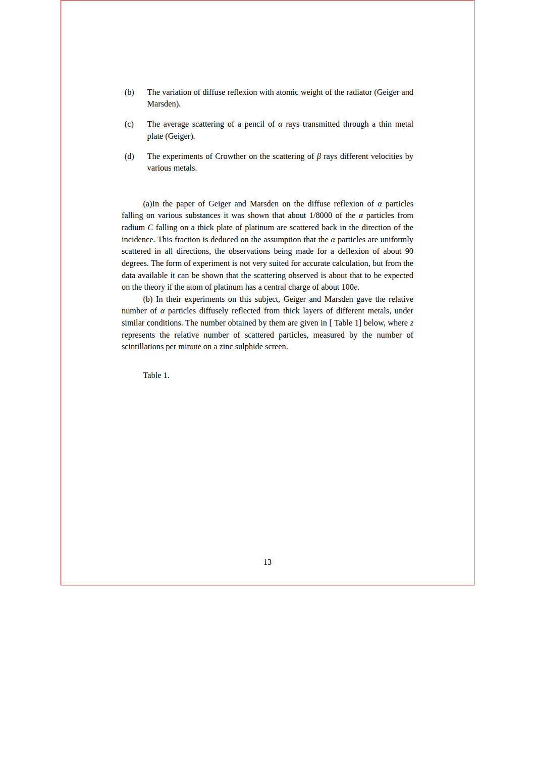(b) The variation of diffuse reflexion with atomic weight of the radiator (Geiger and Marsden).
(c) The average scattering of a pencil of α rays transmitted through a thin metal plate (Geiger).
(d) The experiments of Crowther on the scattering of β rays different velocities by various metals.
(a)In the paper of Geiger and Marsden on the diffuse reflexion of α particles falling on various substances it was shown that about 1/8000 of the α particles from radium C falling on a thick plate of platinum are scattered back in the direction of the incidence. This fraction is deduced on the assumption that the α particles are uniformly scattered in all directions, the observations being made for a deflexion of about 90 degrees. The form of experiment is not very suited for accurate calculation, but from the data available it can be shown that the scattering observed is about that to be expected on the theory if the atom of platinum has a central charge of about 100e.
(b) In their experiments on this subject, Geiger and Marsden gave the relative number of α particles diffusely reflected from thick layers of different metals, under similar conditions. The number obtained by them are given in [ Table 1] below, where z represents the relative number of scattered particles, measured by the number of scintillations per minute on a zinc sulphide screen.
Table 1.
13